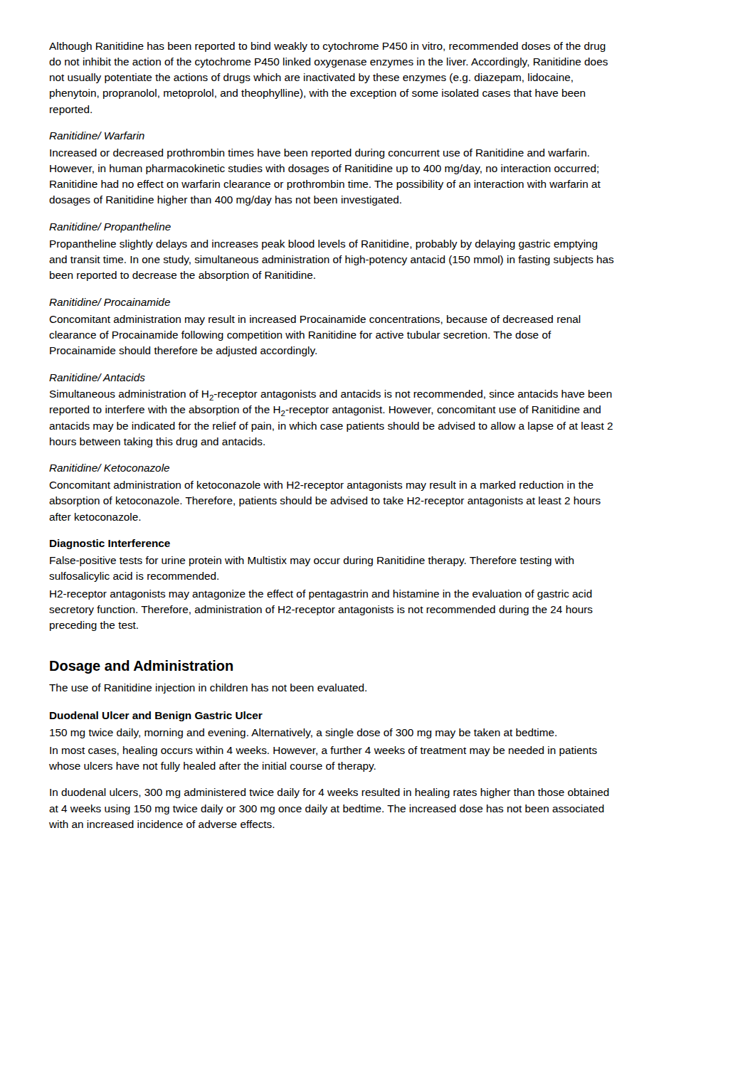Although Ranitidine has been reported to bind weakly to cytochrome P450 in vitro, recommended doses of the drug do not inhibit the action of the cytochrome P450 linked oxygenase enzymes in the liver. Accordingly, Ranitidine does not usually potentiate the actions of drugs which are inactivated by these enzymes (e.g. diazepam, lidocaine, phenytoin, propranolol, metoprolol, and theophylline), with the exception of some isolated cases that have been reported.
Ranitidine/ Warfarin
Increased or decreased prothrombin times have been reported during concurrent use of Ranitidine and warfarin. However, in human pharmacokinetic studies with dosages of Ranitidine up to 400 mg/day, no interaction occurred; Ranitidine had no effect on warfarin clearance or prothrombin time. The possibility of an interaction with warfarin at dosages of Ranitidine higher than 400 mg/day has not been investigated.
Ranitidine/ Propantheline
Propantheline slightly delays and increases peak blood levels of Ranitidine, probably by delaying gastric emptying and transit time. In one study, simultaneous administration of high-potency antacid (150 mmol) in fasting subjects has been reported to decrease the absorption of Ranitidine.
Ranitidine/ Procainamide
Concomitant administration may result in increased Procainamide concentrations, because of decreased renal clearance of Procainamide following competition with Ranitidine for active tubular secretion. The dose of Procainamide should therefore be adjusted accordingly.
Ranitidine/ Antacids
Simultaneous administration of H2-receptor antagonists and antacids is not recommended, since antacids have been reported to interfere with the absorption of the H2-receptor antagonist. However, concomitant use of Ranitidine and antacids may be indicated for the relief of pain, in which case patients should be advised to allow a lapse of at least 2 hours between taking this drug and antacids.
Ranitidine/ Ketoconazole
Concomitant administration of ketoconazole with H2-receptor antagonists may result in a marked reduction in the absorption of ketoconazole. Therefore, patients should be advised to take H2-receptor antagonists at least 2 hours after ketoconazole.
Diagnostic Interference
False-positive tests for urine protein with Multistix may occur during Ranitidine therapy. Therefore testing with sulfosalicylic acid is recommended.
H2-receptor antagonists may antagonize the effect of pentagastrin and histamine in the evaluation of gastric acid secretory function. Therefore, administration of H2-receptor antagonists is not recommended during the 24 hours preceding the test.
Dosage and Administration
The use of Ranitidine injection in children has not been evaluated.
Duodenal Ulcer and Benign Gastric Ulcer
150 mg twice daily, morning and evening. Alternatively, a single dose of 300 mg may be taken at bedtime.
In most cases, healing occurs within 4 weeks. However, a further 4 weeks of treatment may be needed in patients whose ulcers have not fully healed after the initial course of therapy.
In duodenal ulcers, 300 mg administered twice daily for 4 weeks resulted in healing rates higher than those obtained at 4 weeks using 150 mg twice daily or 300 mg once daily at bedtime. The increased dose has not been associated with an increased incidence of adverse effects.